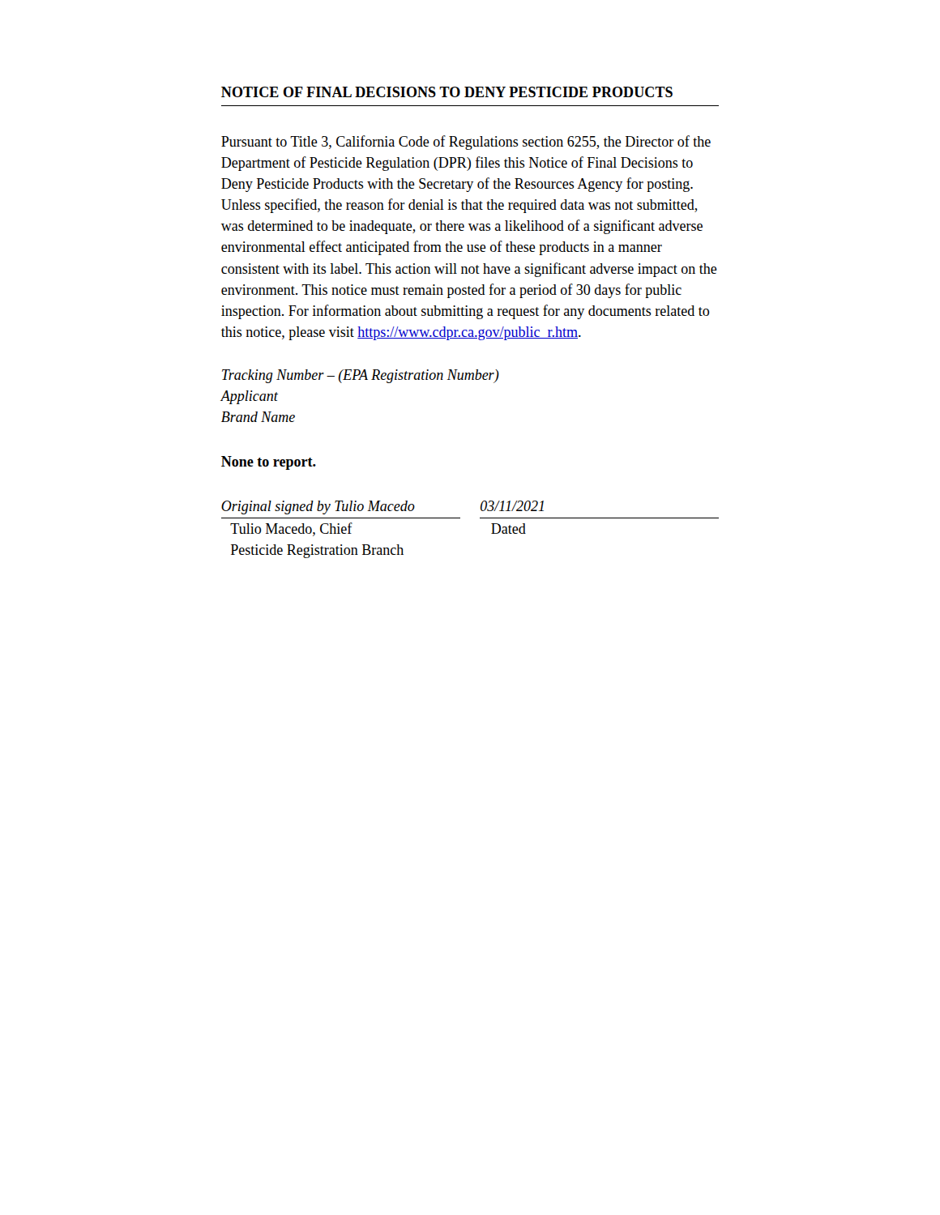NOTICE OF FINAL DECISIONS TO DENY PESTICIDE PRODUCTS
Pursuant to Title 3, California Code of Regulations section 6255, the Director of the Department of Pesticide Regulation (DPR) files this Notice of Final Decisions to Deny Pesticide Products with the Secretary of the Resources Agency for posting. Unless specified, the reason for denial is that the required data was not submitted, was determined to be inadequate, or there was a likelihood of a significant adverse environmental effect anticipated from the use of these products in a manner consistent with its label. This action will not have a significant adverse impact on the environment. This notice must remain posted for a period of 30 days for public inspection. For information about submitting a request for any documents related to this notice, please visit https://www.cdpr.ca.gov/public_r.htm.
Tracking Number – (EPA Registration Number)
Applicant
Brand Name
None to report.
| Original signed by Tulio Macedo | | 03/11/2021 |
| Tulio Macedo, Chief Pesticide Registration Branch | | Dated |